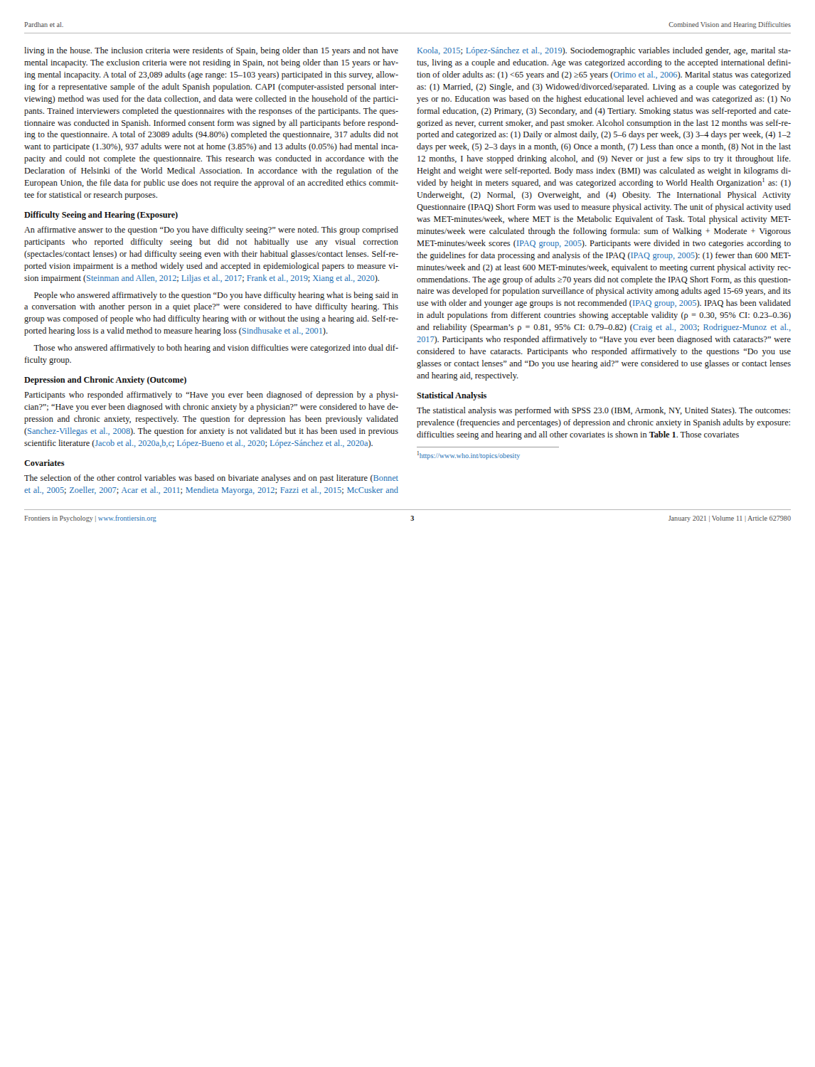Pardhan et al.
Combined Vision and Hearing Difficulties
living in the house. The inclusion criteria were residents of Spain, being older than 15 years and not have mental incapacity. The exclusion criteria were not residing in Spain, not being older than 15 years or having mental incapacity. A total of 23,089 adults (age range: 15–103 years) participated in this survey, allowing for a representative sample of the adult Spanish population. CAPI (computer-assisted personal interviewing) method was used for the data collection, and data were collected in the household of the participants. Trained interviewers completed the questionnaires with the responses of the participants. The questionnaire was conducted in Spanish. Informed consent form was signed by all participants before responding to the questionnaire. A total of 23089 adults (94.80%) completed the questionnaire, 317 adults did not want to participate (1.30%), 937 adults were not at home (3.85%) and 13 adults (0.05%) had mental incapacity and could not complete the questionnaire. This research was conducted in accordance with the Declaration of Helsinki of the World Medical Association. In accordance with the regulation of the European Union, the file data for public use does not require the approval of an accredited ethics committee for statistical or research purposes.
Difficulty Seeing and Hearing (Exposure)
An affirmative answer to the question “Do you have difficulty seeing?” were noted. This group comprised participants who reported difficulty seeing but did not habitually use any visual correction (spectacles/contact lenses) or had difficulty seeing even with their habitual glasses/contact lenses. Self-reported vision impairment is a method widely used and accepted in epidemiological papers to measure vision impairment (Steinman and Allen, 2012; Liljas et al., 2017; Frank et al., 2019; Xiang et al., 2020).
People who answered affirmatively to the question “Do you have difficulty hearing what is being said in a conversation with another person in a quiet place?” were considered to have difficulty hearing. This group was composed of people who had difficulty hearing with or without the using a hearing aid. Self-reported hearing loss is a valid method to measure hearing loss (Sindhusake et al., 2001).
Those who answered affirmatively to both hearing and vision difficulties were categorized into dual difficulty group.
Depression and Chronic Anxiety (Outcome)
Participants who responded affirmatively to “Have you ever been diagnosed of depression by a physician?”; “Have you ever been diagnosed with chronic anxiety by a physician?” were considered to have depression and chronic anxiety, respectively. The question for depression has been previously validated (Sanchez-Villegas et al., 2008). The question for anxiety is not validated but it has been used in previous scientific literature (Jacob et al., 2020a,b,c; López-Bueno et al., 2020; López-Sánchez et al., 2020a).
Covariates
The selection of the other control variables was based on bivariate analyses and on past literature (Bonnet et al., 2005; Zoeller, 2007; Acar et al., 2011; Mendieta Mayorga, 2012; Fazzi et al., 2015; McCusker and Koola, 2015; López-Sánchez et al., 2019). Sociodemographic variables included gender, age, marital status, living as a couple and education. Age was categorized according to the accepted international definition of older adults as: (1) <65 years and (2) ≥65 years (Orimo et al., 2006). Marital status was categorized as: (1) Married, (2) Single, and (3) Widowed/divorced/separated. Living as a couple was categorized by yes or no. Education was based on the highest educational level achieved and was categorized as: (1) No formal education, (2) Primary, (3) Secondary, and (4) Tertiary. Smoking status was self-reported and categorized as never, current smoker, and past smoker. Alcohol consumption in the last 12 months was self-reported and categorized as: (1) Daily or almost daily, (2) 5–6 days per week, (3) 3–4 days per week, (4) 1–2 days per week, (5) 2–3 days in a month, (6) Once a month, (7) Less than once a month, (8) Not in the last 12 months, I have stopped drinking alcohol, and (9) Never or just a few sips to try it throughout life. Height and weight were self-reported. Body mass index (BMI) was calculated as weight in kilograms divided by height in meters squared, and was categorized according to World Health Organization1 as: (1) Underweight, (2) Normal, (3) Overweight, and (4) Obesity. The International Physical Activity Questionnaire (IPAQ) Short Form was used to measure physical activity. The unit of physical activity used was MET-minutes/week, where MET is the Metabolic Equivalent of Task. Total physical activity MET-minutes/week were calculated through the following formula: sum of Walking + Moderate + Vigorous MET-minutes/week scores (IPAQ group, 2005). Participants were divided in two categories according to the guidelines for data processing and analysis of the IPAQ (IPAQ group, 2005): (1) fewer than 600 MET-minutes/week and (2) at least 600 MET-minutes/week, equivalent to meeting current physical activity recommendations. The age group of adults ≥70 years did not complete the IPAQ Short Form, as this questionnaire was developed for population surveillance of physical activity among adults aged 15-69 years, and its use with older and younger age groups is not recommended (IPAQ group, 2005). IPAQ has been validated in adult populations from different countries showing acceptable validity (ρ = 0.30, 95% CI: 0.23–0.36) and reliability (Spearman’s ρ = 0.81, 95% CI: 0.79–0.82) (Craig et al., 2003; Rodriguez-Munoz et al., 2017). Participants who responded affirmatively to “Have you ever been diagnosed with cataracts?” were considered to have cataracts. Participants who responded affirmatively to the questions “Do you use glasses or contact lenses” and “Do you use hearing aid?” were considered to use glasses or contact lenses and hearing aid, respectively.
Statistical Analysis
The statistical analysis was performed with SPSS 23.0 (IBM, Armonk, NY, United States). The outcomes: prevalence (frequencies and percentages) of depression and chronic anxiety in Spanish adults by exposure: difficulties seeing and hearing and all other covariates is shown in Table 1. Those covariates
1https://www.who.int/topics/obesity
Frontiers in Psychology | www.frontiersin.org
3
January 2021 | Volume 11 | Article 627980